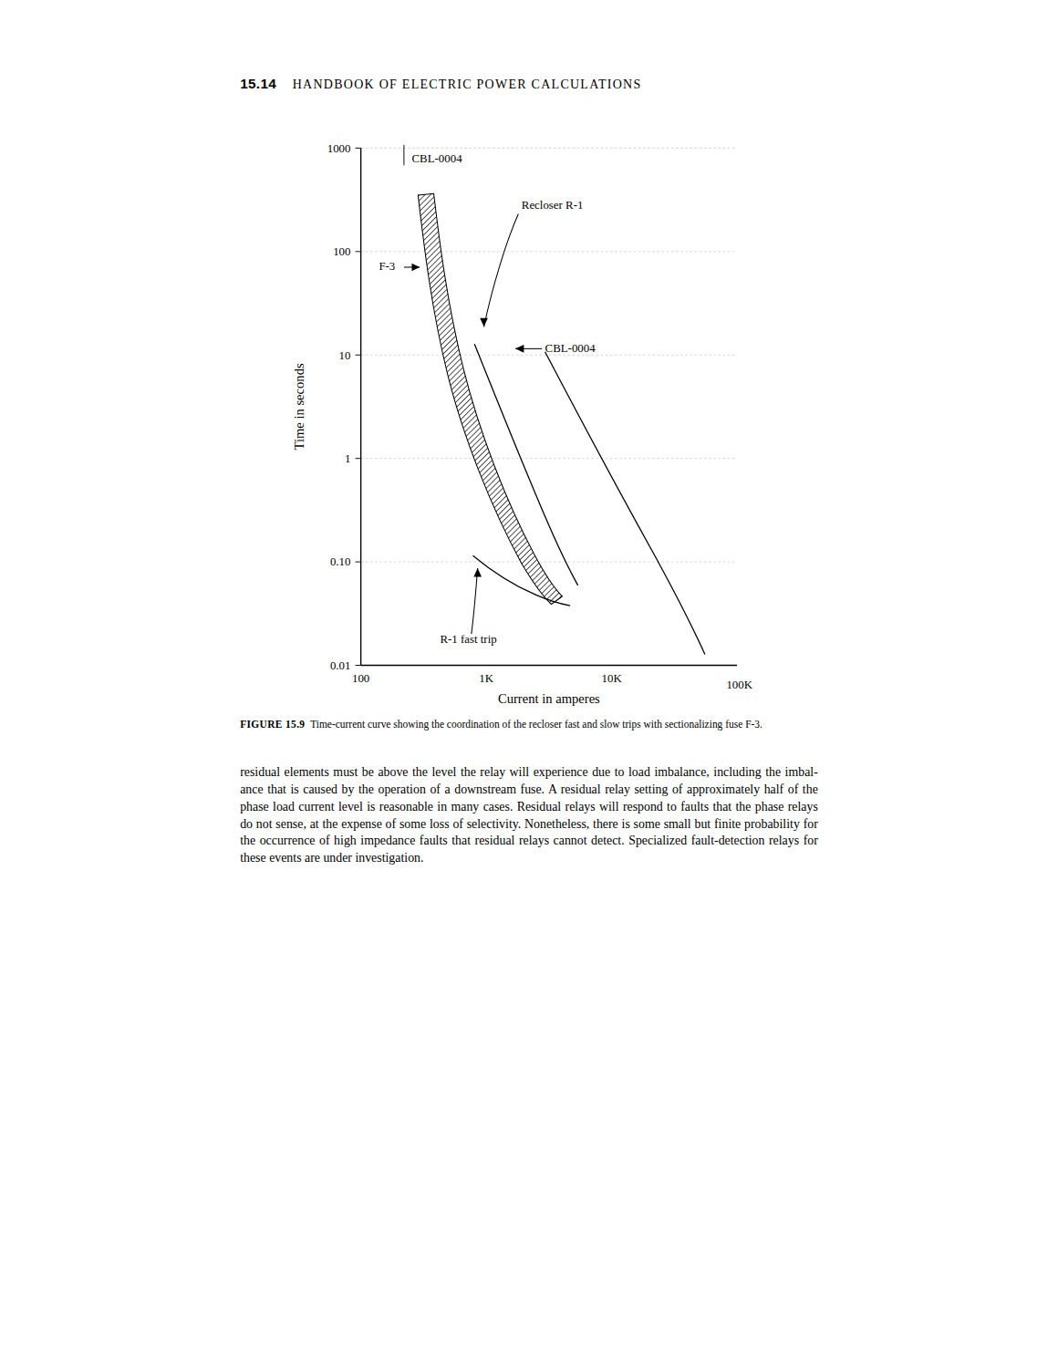15.14 Handbook of Electric Power Calculations
Time-current coordination curve Log-log plot of time in seconds versus current in amperes showing recloser R-1 slow and fast trip curves, cable CBL-0004 damage curve, and sectionalizing fuse F-3 band. 1000 100 10 1 0.10 0.01 100 1K 10K 100K Time in seconds Current in amperes CBL-0004 Recloser R-1 CBL-0004 F-3 R-1 fast trip
FIGURE 15.9 Time-current curve showing the coordination of the recloser fast and slow trips with sectionalizing fuse F-3.
residual elements must be above the level the relay will experience due to load imbalance, including the imbalance that is caused by the operation of a downstream fuse. A residual relay setting of approximately half of the phase load current level is reasonable in many cases. Residual relays will respond to faults that the phase relays do not sense, at the expense of some loss of selectivity. Nonetheless, there is some small but finite probability for the occurrence of high impedance faults that residual relays cannot detect. Specialized fault-detection relays for these events are under investigation.